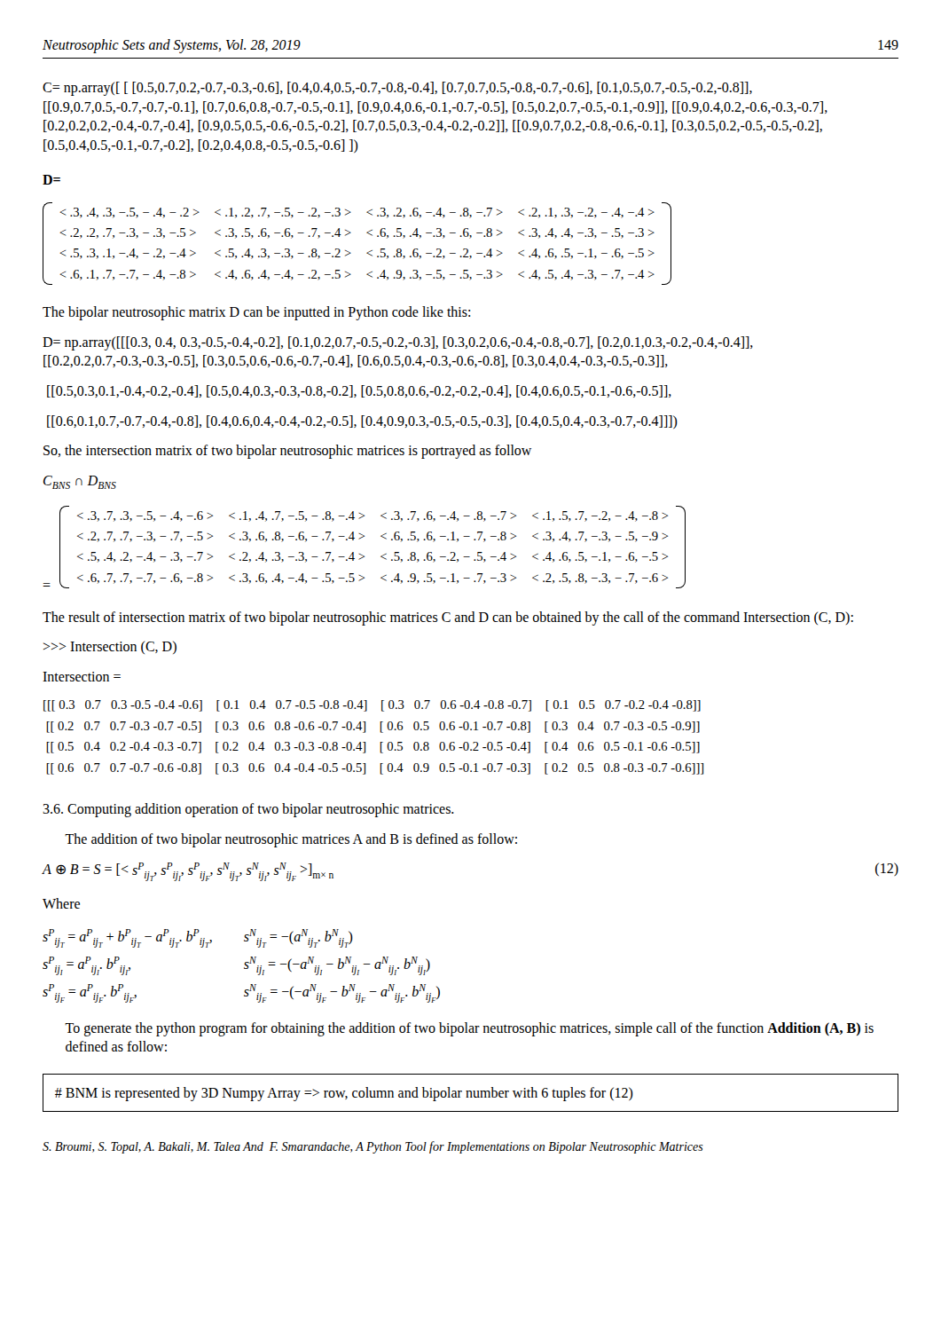Neutrosophic Sets and Systems, Vol. 28, 2019 149
C= np.array([ [ [0.5,0.7,0.2,-0.7,-0.3,-0.6], [0.4,0.4,0.5,-0.7,-0.8,-0.4], [0.7,0.7,0.5,-0.8,-0.7,-0.6], [0.1,0.5,0.7,-0.5,-0.2,-0.8]], [[0.9,0.7,0.5,-0.7,-0.7,-0.1], [0.7,0.6,0.8,-0.7,-0.5,-0.1], [0.9,0.4,0.6,-0.1,-0.7,-0.5], [0.5,0.2,0.7,-0.5,-0.1,-0.9]], [[0.9,0.4,0.2,-0.6,-0.3,-0.7], [0.2,0.2,0.2,-0.4,-0.7,-0.4], [0.9,0.5,0.5,-0.6,-0.5,-0.2], [0.7,0.5,0.3,-0.4,-0.2,-0.2]], [[0.9,0.7,0.2,-0.8,-0.6,-0.1], [0.3,0.5,0.2,-0.5,-0.5,-0.2], [0.5,0.4,0.5,-0.1,-0.7,-0.2], [0.2,0.4,0.8,-0.5,-0.5,-0.6] ])
D=
| < .3, .4, .3, −.5, − .4, − .2 > | < .1, .2, .7, −.5, − .2, −.3 > | < .3, .2, .6, −.4, − .8, −.7 > | < .2, .1, .3, −.2, − .4, −.4 > |
| < .2, .2, .7, −.3, − .3, −.5 > | < .3, .5, .6, −.6, − .7, −.4 > | < .6, .5, .4, −.3, − .6, −.8 > | < .3, .4, .4, −.3, − .5, −.3 > |
| < .5, .3, .1, −.4, − .2, −.4 > | < .5, .4, .3, −.3, − .8, −.2 > | < .5, .8, .6, −.2, − .2, −.4 > | < .4, .6, .5, −.1, − .6, −.5 > |
| < .6, .1, .7, −.7, − .4, −.8 > | < .4, .6, .4, −.4, − .2, −.5 > | < .4, .9, .3, −.5, − .5, −.3 > | < .4, .5, .4, −.3, − .7, −.4 > |
The bipolar neutrosophic matrix D can be inputted in Python code like this:
D= np.array([[[0.3, 0.4, 0.3,-0.5,-0.4,-0.2], [0.1,0.2,0.7,-0.5,-0.2,-0.3], [0.3,0.2,0.6,-0.4,-0.8,-0.7], [0.2,0.1,0.3,-0.2,-0.4,-0.4]], [[0.2,0.2,0.7,-0.3,-0.3,-0.5], [0.3,0.5,0.6,-0.6,-0.7,-0.4], [0.6,0.5,0.4,-0.3,-0.6,-0.8], [0.3,0.4,0.4,-0.3,-0.5,-0.3]],
[[0.5,0.3,0.1,-0.4,-0.2,-0.4], [0.5,0.4,0.3,-0.3,-0.8,-0.2], [0.5,0.8,0.6,-0.2,-0.2,-0.4], [0.4,0.6,0.5,-0.1,-0.6,-0.5]],
[[0.6,0.1,0.7,-0.7,-0.4,-0.8], [0.4,0.6,0.4,-0.4,-0.2,-0.5], [0.4,0.9,0.3,-0.5,-0.5,-0.3], [0.4,0.5,0.4,-0.3,-0.7,-0.4]]])
So, the intersection matrix of two bipolar neutrosophic matrices is portrayed as follow
CBNS ∩ DBNS
=
| < .3, .7, .3, −.5, − .4, −.6 > | < .1, .4, .7, −.5, − .8, −.4 > | < .3, .7, .6, −.4, − .8, −.7 > | < .1, .5, .7, −.2, − .4, −.8 > |
| < .2, .7, .7, −.3, − .7, −.5 > | < .3, .6, .8, −.6, − .7, −.4 > | < .6, .5, .6, −.1, − .7, −.8 > | < .3, .4, .7, −.3, − .5, −.9 > |
| < .5, .4, .2, −.4, − .3, −.7 > | < .2, .4, .3, −.3, − .7, −.4 > | < .5, .8, .6, −.2, − .5, −.4 > | < .4, .6, .5, −.1, − .6, −.5 > |
| < .6, .7, .7, −.7, − .6, −.8 > | < .3, .6, .4, −.4, − .5, −.5 > | < .4, .9, .5, −.1, − .7, −.3 > | < .2, .5, .8, −.3, − .7, −.6 > |
The result of intersection matrix of two bipolar neutrosophic matrices C and D can be obtained by the call of the command Intersection (C, D):
>>> Intersection (C, D)
Intersection =
[[[ 0.3 0.7 0.3 -0.5 -0.4 -0.6] [ 0.1 0.4 0.7 -0.5 -0.8 -0.4] [ 0.3 0.7 0.6 -0.4 -0.8 -0.7] [ 0.1 0.5 0.7 -0.2 -0.4 -0.8]]
[[ 0.2 0.7 0.7 -0.3 -0.7 -0.5] [ 0.3 0.6 0.8 -0.6 -0.7 -0.4] [ 0.6 0.5 0.6 -0.1 -0.7 -0.8] [ 0.3 0.4 0.7 -0.3 -0.5 -0.9]]
[[ 0.5 0.4 0.2 -0.4 -0.3 -0.7] [ 0.2 0.4 0.3 -0.3 -0.8 -0.4] [ 0.5 0.8 0.6 -0.2 -0.5 -0.4] [ 0.4 0.6 0.5 -0.1 -0.6 -0.5]]
[[ 0.6 0.7 0.7 -0.7 -0.6 -0.8] [ 0.3 0.6 0.4 -0.4 -0.5 -0.5] [ 0.4 0.9 0.5 -0.1 -0.7 -0.3] [ 0.2 0.5 0.8 -0.3 -0.7 -0.6]]]
3.6. Computing addition operation of two bipolar neutrosophic matrices.
The addition of two bipolar neutrosophic matrices A and B is defined as follow:
(12) A ⊕ B = S = [< sPijT, sPijI, sPijF, sNijT, sNijI, sNijF >]m× n
Where
| s P ij T = a P ij T + b P ij T − a P ij T . b P ij T , | s N ij T = −( a N ij T . b N ij T ) |
| s P ij I = a P ij I . b P ij I , | s N ij I = −(− a N ij I − b N ij I − a N ij I . b N ij I ) |
| s P ij F = a P ij F . b P ij F , | s N ij F = −(− a N ij F − b N ij F − a N ij F . b N ij F ) |
To generate the python program for obtaining the addition of two bipolar neutrosophic matrices, simple call of the function Addition (A, B) is defined as follow:
# BNM is represented by 3D Numpy Array => row, column and bipolar number with 6 tuples for (12)
S. Broumi, S. Topal, A. Bakali, M. Talea And F. Smarandache, A Python Tool for Implementations on Bipolar Neutrosophic Matrices